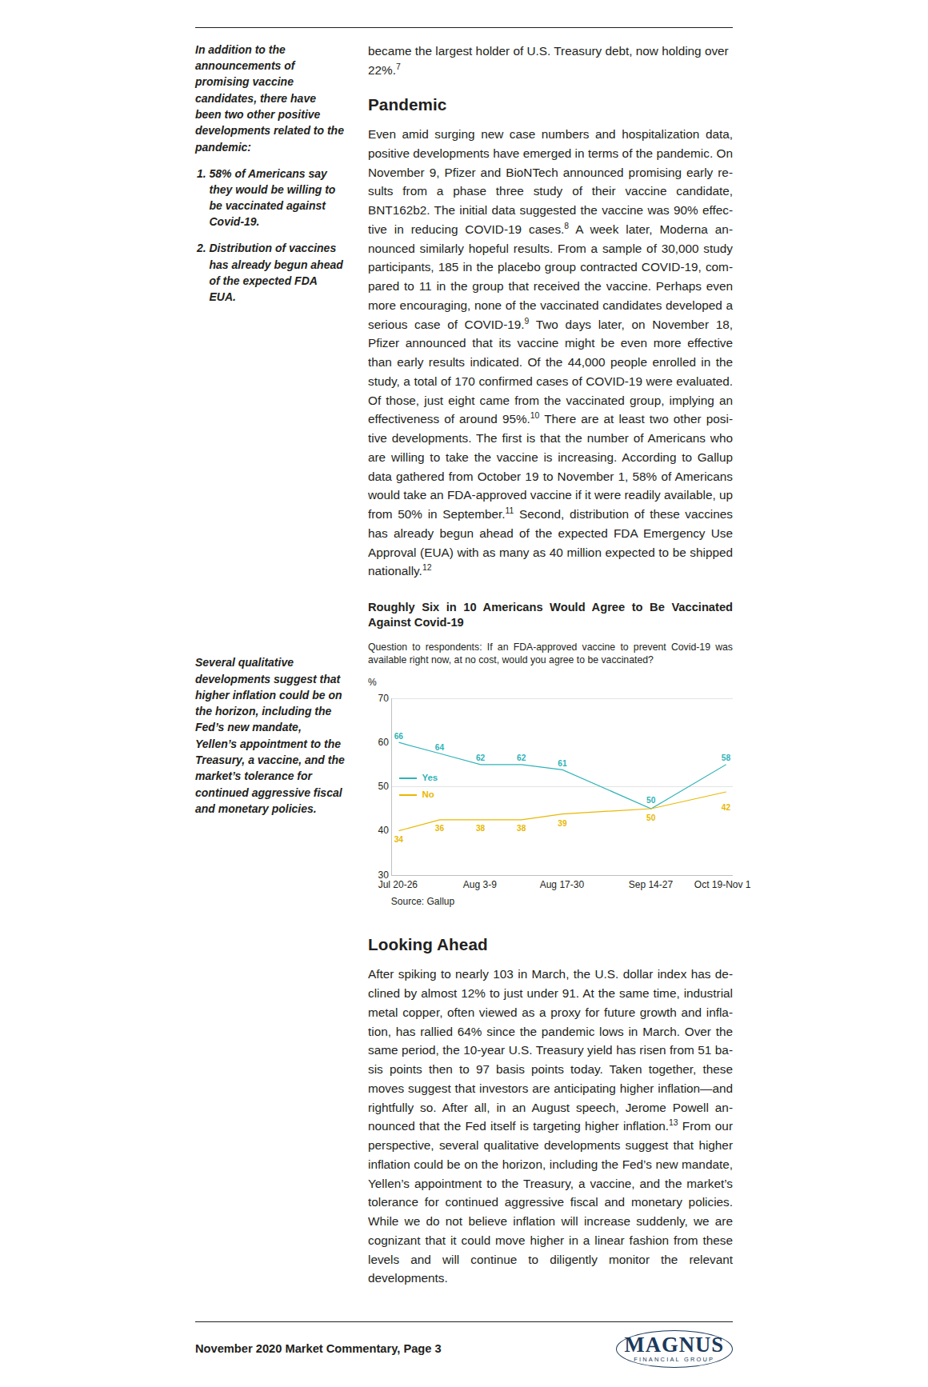In addition to the announcements of promising vaccine candidates, there have been two other positive developments related to the pandemic:
58% of Americans say they would be willing to be vaccinated against Covid-19.
Distribution of vaccines has already begun ahead of the expected FDA EUA.
Several qualitative developments suggest that higher inflation could be on the horizon, including the Fed’s new mandate, Yellen’s appointment to the Treasury, a vaccine, and the market’s tolerance for continued aggressive fiscal and monetary policies.
became the largest holder of U.S. Treasury debt, now holding over 22%.7
Pandemic
Even amid surging new case numbers and hospitalization data, positive developments have emerged in terms of the pandemic. On November 9, Pfizer and BioNTech announced promising early results from a phase three study of their vaccine candidate, BNT162b2. The initial data suggested the vaccine was 90% effective in reducing COVID-19 cases.8 A week later, Moderna announced similarly hopeful results. From a sample of 30,000 study participants, 185 in the placebo group contracted COVID-19, compared to 11 in the group that received the vaccine. Perhaps even more encouraging, none of the vaccinated candidates developed a serious case of COVID-19.9 Two days later, on November 18, Pfizer announced that its vaccine might be even more effective than early results indicated. Of the 44,000 people enrolled in the study, a total of 170 confirmed cases of COVID-19 were evaluated. Of those, just eight came from the vaccinated group, implying an effectiveness of around 95%.10 There are at least two other positive developments. The first is that the number of Americans who are willing to take the vaccine is increasing. According to Gallup data gathered from October 19 to November 1, 58% of Americans would take an FDA-approved vaccine if it were readily available, up from 50% in September.11 Second, distribution of these vaccines has already begun ahead of the expected FDA Emergency Use Approval (EUA) with as many as 40 million expected to be shipped nationally.12
Roughly Six in 10 Americans Would Agree to Be Vaccinated Against Covid-19
Question to respondents: If an FDA-approved vaccine to prevent Covid-19 was available right now, at no cost, would you agree to be vaccinated?
%
70
60
50
40
30
66
64
62
62
61
50
58
34
36
38
38
39
50
42
Yes
No
Jul 20-26 Aug 3-9 Aug 17-30 Sep 14-27 Oct 19-Nov 1
Source: Gallup
Looking Ahead
After spiking to nearly 103 in March, the U.S. dollar index has declined by almost 12% to just under 91. At the same time, industrial metal copper, often viewed as a proxy for future growth and inflation, has rallied 64% since the pandemic lows in March. Over the same period, the 10-year U.S. Treasury yield has risen from 51 basis points then to 97 basis points today. Taken together, these moves suggest that investors are anticipating higher inflation—and rightfully so. After all, in an August speech, Jerome Powell announced that the Fed itself is targeting higher inflation.13 From our perspective, several qualitative developments suggest that higher inflation could be on the horizon, including the Fed’s new mandate, Yellen’s appointment to the Treasury, a vaccine, and the market’s tolerance for continued aggressive fiscal and monetary policies. While we do not believe inflation will increase suddenly, we are cognizant that it could move higher in a linear fashion from these levels and will continue to diligently monitor the relevant developments.
November 2020 Market Commentary, Page 3
MAGNUS
FINANCIAL GROUP